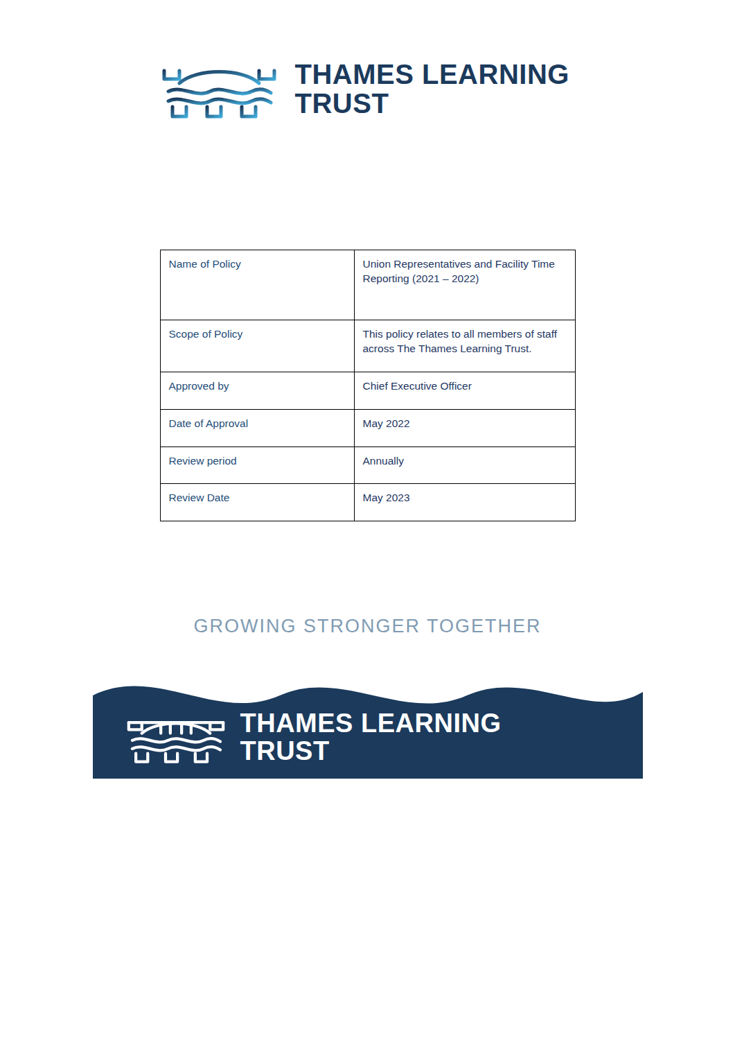Thames Learning
Trust
| Name of Policy | Union Representatives and Facility Time Reporting (2021 – 2022) |
| Scope of Policy | This policy relates to all members of staff across The Thames Learning Trust. |
| Approved by | Chief Executive Officer |
| Date of Approval | May 2022 |
| Review period | Annually |
| Review Date | May 2023 |
Growing Stronger Together
Thames Learning
Trust